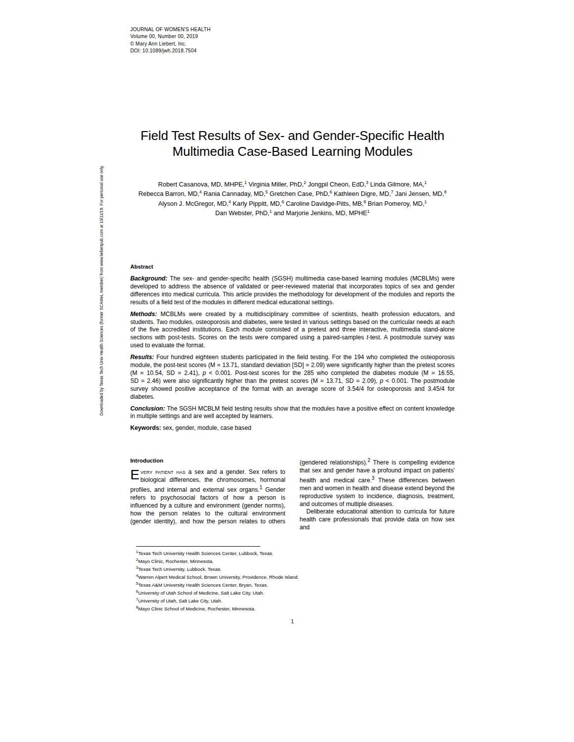Downloaded by Texas Tech Univ Health Sciences (former SCAMeL member) from www.liebertpub.com at 10/11/19. For personal use only.
JOURNAL OF WOMEN'S HEALTH
Volume 00, Number 00, 2019
© Mary Ann Liebert, Inc.
DOI: 10.1089/jwh.2018.7504
Field Test Results of Sex- and Gender-Specific Health
Multimedia Case-Based Learning Modules
Robert Casanova, MD, MHPE,1 Virginia Miller, PhD,2 Jongpil Cheon, EdD,3 Linda Gilmore, MA,1
Rebecca Barron, MD,4 Rania Cannaday, MD,5 Gretchen Case, PhD,6 Kathleen Digre, MD,7 Jani Jensen, MD,8
Alyson J. McGregor, MD,4 Karly Pippitt, MD,6 Caroline Davidge-Pitts, MB,8 Brian Pomeroy, MD,1
Dan Webster, PhD,1 and Marjorie Jenkins, MD, MPHE1
Abstract
Background: The sex- and gender-specific health (SGSH) multimedia case-based learning modules (MCBLMs) were developed to address the absence of validated or peer-reviewed material that incorporates topics of sex and gender differences into medical curricula. This article provides the methodology for development of the modules and reports the results of a field test of the modules in different medical educational settings.
Methods: MCBLMs were created by a multidisciplinary committee of scientists, health profession educators, and students. Two modules, osteoporosis and diabetes, were tested in various settings based on the curricular needs at each of the five accredited institutions. Each module consisted of a pretest and three interactive, multimedia stand-alone sections with post-tests. Scores on the tests were compared using a paired-samples t-test. A postmodule survey was used to evaluate the format.
Results: Four hundred eighteen students participated in the field testing. For the 194 who completed the osteoporosis module, the post-test scores (M = 13.71, standard deviation [SD] = 2.09) were significantly higher than the pretest scores (M = 10.54, SD = 2.41), p < 0.001. Post-test scores for the 285 who completed the diabetes module (M = 16.55, SD = 2.46) were also significantly higher than the pretest scores (M = 13.71, SD = 2.09), p < 0.001. The postmodule survey showed positive acceptance of the format with an average score of 3.54/4 for osteoporosis and 3.45/4 for diabetes.
Conclusion: The SGSH MCBLM field testing results show that the modules have a positive effect on content knowledge in multiple settings and are well accepted by learners.
Keywords: sex, gender, module, case based
Introduction
Every patient has a sex and a gender. Sex refers to biological differences, the chromosomes, hormonal profiles, and internal and external sex organs.1 Gender refers to psychosocial factors of how a person is influenced by a culture and environment (gender norms), how the person relates to the cultural environment (gender identity), and how the person relates to others (gendered relationships).2 There is compelling evidence that sex and gender have a profound impact on patients' health and medical care.3 These differences between men and women in health and disease extend beyond the reproductive system to incidence, diagnosis, treatment, and outcomes of multiple diseases.
Deliberate educational attention to curricula for future health care professionals that provide data on how sex and
1Texas Tech University Health Sciences Center, Lubbock, Texas.
2Mayo Clinic, Rochester, Minnesota.
3Texas Tech University, Lubbock, Texas.
4Warren Alpert Medical School, Brown University, Providence, Rhode Island.
5Texas A&M University Health Sciences Center, Bryan, Texas.
6University of Utah School of Medicine, Salt Lake City, Utah.
7University of Utah, Salt Lake City, Utah.
8Mayo Clinic School of Medicine, Rochester, Minnesota.
1